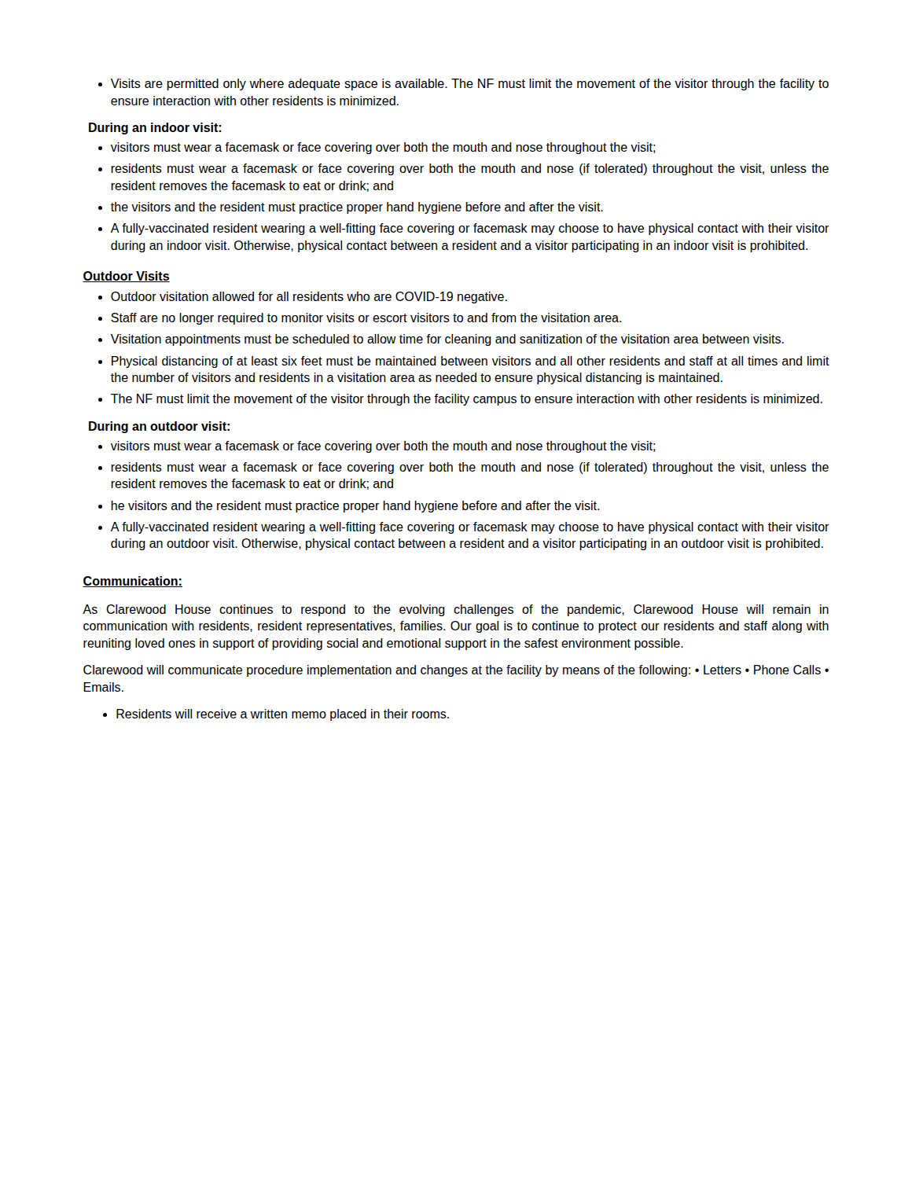Visits are permitted only where adequate space is available. The NF must limit the movement of the visitor through the facility to ensure interaction with other residents is minimized.
During an indoor visit:
visitors must wear a facemask or face covering over both the mouth and nose throughout the visit;
residents must wear a facemask or face covering over both the mouth and nose (if tolerated) throughout the visit, unless the resident removes the facemask to eat or drink; and
the visitors and the resident must practice proper hand hygiene before and after the visit.
A fully-vaccinated resident wearing a well-fitting face covering or facemask may choose to have physical contact with their visitor during an indoor visit. Otherwise, physical contact between a resident and a visitor participating in an indoor visit is prohibited.
Outdoor Visits
Outdoor visitation allowed for all residents who are COVID-19 negative.
Staff are no longer required to monitor visits or escort visitors to and from the visitation area.
Visitation appointments must be scheduled to allow time for cleaning and sanitization of the visitation area between visits.
Physical distancing of at least six feet must be maintained between visitors and all other residents and staff at all times and limit the number of visitors and residents in a visitation area as needed to ensure physical distancing is maintained.
The NF must limit the movement of the visitor through the facility campus to ensure interaction with other residents is minimized.
During an outdoor visit:
visitors must wear a facemask or face covering over both the mouth and nose throughout the visit;
residents must wear a facemask or face covering over both the mouth and nose (if tolerated) throughout the visit, unless the resident removes the facemask to eat or drink; and
he visitors and the resident must practice proper hand hygiene before and after the visit.
A fully-vaccinated resident wearing a well-fitting face covering or facemask may choose to have physical contact with their visitor during an outdoor visit. Otherwise, physical contact between a resident and a visitor participating in an outdoor visit is prohibited.
Communication:
As Clarewood House continues to respond to the evolving challenges of the pandemic, Clarewood House will remain in communication with residents, resident representatives, families. Our goal is to continue to protect our residents and staff along with reuniting loved ones in support of providing social and emotional support in the safest environment possible.
Clarewood will communicate procedure implementation and changes at the facility by means of the following: • Letters • Phone Calls • Emails.
Residents will receive a written memo placed in their rooms.